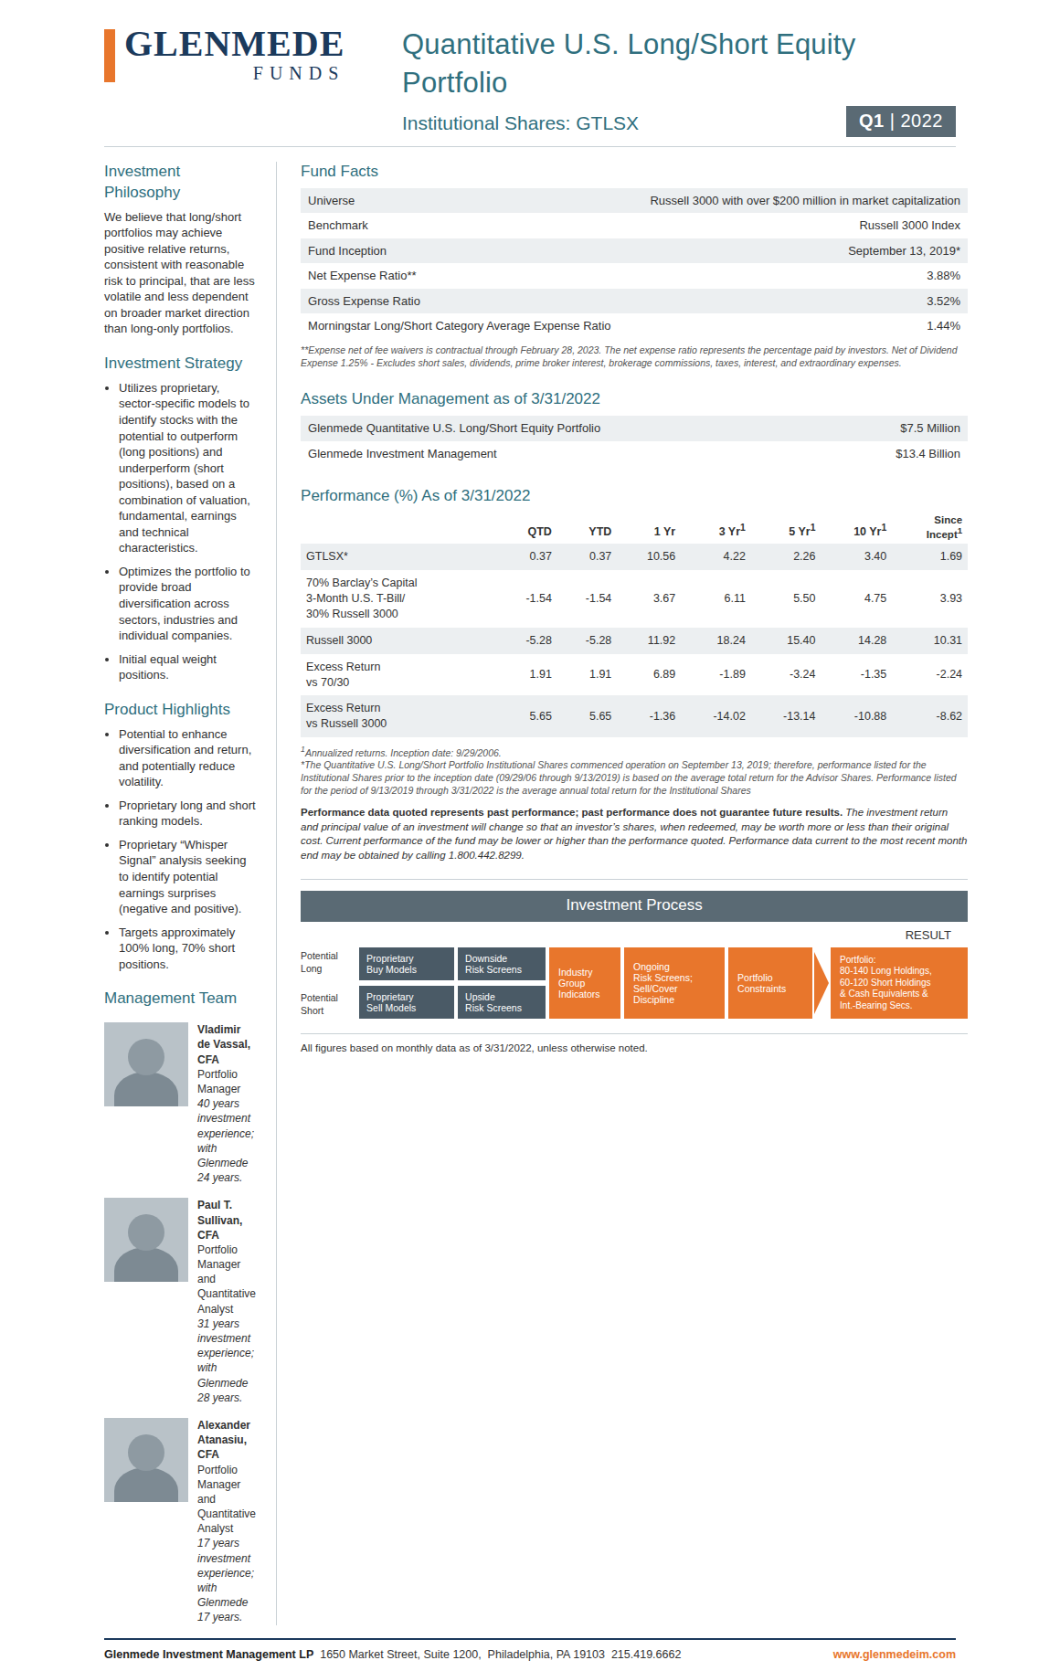GLENMEDE
FUNDS
Quantitative U.S. Long/Short Equity Portfolio
Institutional Shares: GTLSX
Q1 | 2022
Investment Philosophy
We believe that long/short portfolios may achieve positive relative returns, consistent with reasonable risk to principal, that are less volatile and less dependent on broader market direction than long-only portfolios.
Investment Strategy
Utilizes proprietary, sector-specific models to identify stocks with the potential to outperform (long positions) and underperform (short positions), based on a combination of valuation, fundamental, earnings and technical characteristics.
Optimizes the portfolio to provide broad diversification across sectors, industries and individual companies.
Initial equal weight positions.
Product Highlights
Potential to enhance diversification and return, and potentially reduce volatility.
Proprietary long and short ranking models.
Proprietary “Whisper Signal” analysis seeking to identify potential earnings surprises (negative and positive).
Targets approximately 100% long, 70% short positions.
Management Team
Vladimir de Vassal, CFA
Portfolio Manager
40 years investment experience; with Glenmede 24 years.
Paul T. Sullivan, CFA
Portfolio Manager and Quantitative Analyst
31 years investment experience; with Glenmede 28 years.
Alexander Atanasiu, CFA
Portfolio Manager and Quantitative Analyst
17 years investment experience; with Glenmede 17 years.
Fund Facts
| Universe | Russell 3000 with over $200 million in market capitalization |
| Benchmark | Russell 3000 Index |
| Fund Inception | September 13, 2019* |
| Net Expense Ratio** | 3.88% |
| Gross Expense Ratio | 3.52% |
| Morningstar Long/Short Category Average Expense Ratio | 1.44% |
**Expense net of fee waivers is contractual through February 28, 2023. The net expense ratio represents the percentage paid by investors. Net of Dividend Expense 1.25% - Excludes short sales, dividends, prime broker interest, brokerage commissions, taxes, interest, and extraordinary expenses.
Assets Under Management as of 3/31/2022
| Glenmede Quantitative U.S. Long/Short Equity Portfolio | $7.5 Million |
| Glenmede Investment Management | $13.4 Billion |
Performance (%) As of 3/31/2022
| | QTD | YTD | 1 Yr | 3 Yr 1 | 5 Yr 1 | 10 Yr 1 | Since Incept 1 |
| --- | --- | --- | --- | --- | --- | --- | --- |
| GTLSX* | 0.37 | 0.37 | 10.56 | 4.22 | 2.26 | 3.40 | 1.69 |
| 70% Barclay’s Capital 3-Month U.S. T-Bill/ 30% Russell 3000 | -1.54 | -1.54 | 3.67 | 6.11 | 5.50 | 4.75 | 3.93 |
| Russell 3000 | -5.28 | -5.28 | 11.92 | 18.24 | 15.40 | 14.28 | 10.31 |
| Excess Return vs 70/30 | 1.91 | 1.91 | 6.89 | -1.89 | -3.24 | -1.35 | -2.24 |
| Excess Return vs Russell 3000 | 5.65 | 5.65 | -1.36 | -14.02 | -13.14 | -10.88 | -8.62 |
1Annualized returns. Inception date: 9/29/2006.
*The Quantitative U.S. Long/Short Portfolio Institutional Shares commenced operation on September 13, 2019; therefore, performance listed for the Institutional Shares prior to the inception date (09/29/06 through 9/13/2019) is based on the average total return for the Advisor Shares. Performance listed for the period of 9/13/2019 through 3/31/2022 is the average annual total return for the Institutional Shares
Performance data quoted represents past performance; past performance does not guarantee future results. The investment return and principal value of an investment will change so that an investor’s shares, when redeemed, may be worth more or less than their original cost. Current performance of the fund may be lower or higher than the performance quoted. Performance data current to the most recent month end may be obtained by calling 1.800.442.8299.
Investment Process
RESULT
Potential
Long
Potential
Short
Proprietary
Buy Models
Proprietary
Sell Models
Downside
Risk Screens
Upside
Risk Screens
Industry
Group
Indicators
Ongoing
Risk Screens;
Sell/Cover
Discipline
Portfolio
Constraints
Portfolio:
80-140 Long Holdings,
60-120 Short Holdings
& Cash Equivalents &
Int.-Bearing Secs.
All figures based on monthly data as of 3/31/2022, unless otherwise noted.
Glenmede Investment Management LP 1650 Market Street, Suite 1200, Philadelphia, PA 19103 215.419.6662
www.glenmedeim.com